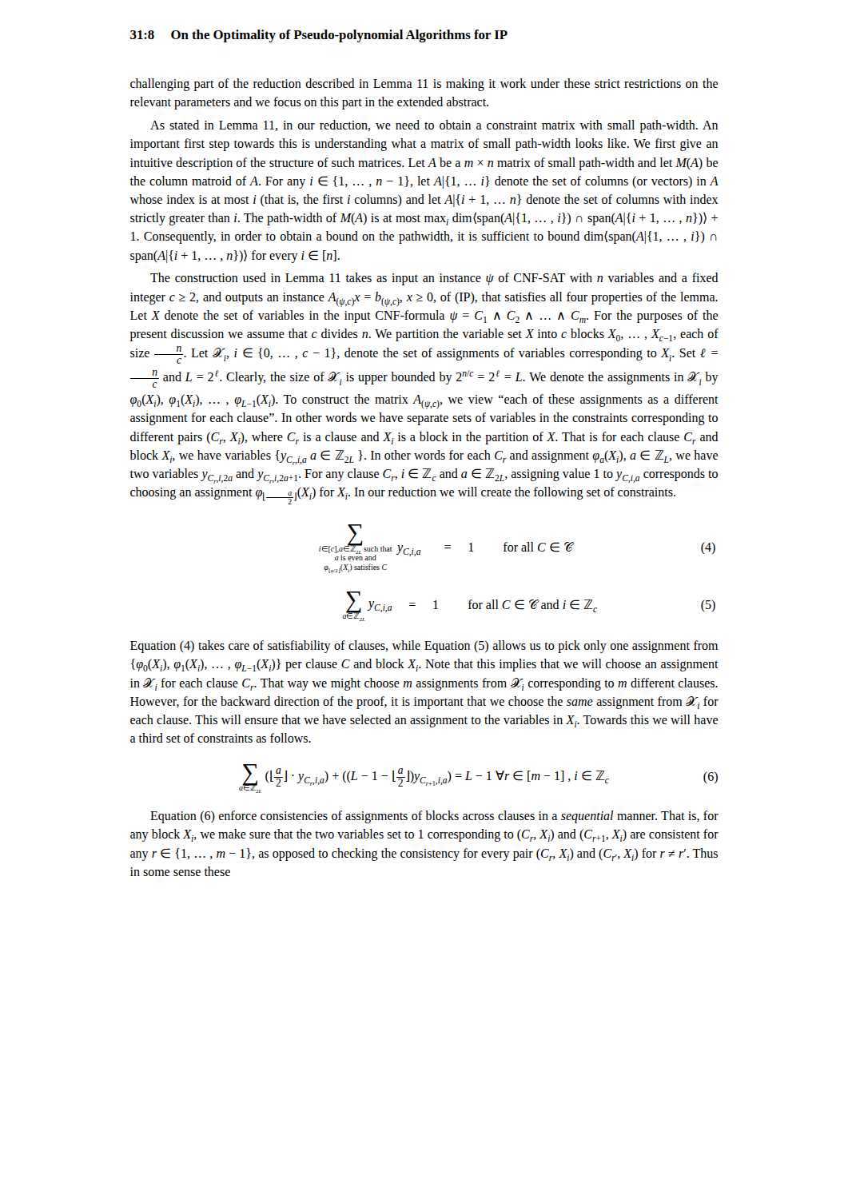31:8 On the Optimality of Pseudo-polynomial Algorithms for IP
challenging part of the reduction described in Lemma 11 is making it work under these strict restrictions on the relevant parameters and we focus on this part in the extended abstract.
As stated in Lemma 11, in our reduction, we need to obtain a constraint matrix with small path-width. An important first step towards this is understanding what a matrix of small path-width looks like. We first give an intuitive description of the structure of such matrices. Let A be a m × n matrix of small path-width and let M(A) be the column matroid of A. For any i ∈ {1, … , n − 1}, let A|{1, … i} denote the set of columns (or vectors) in A whose index is at most i (that is, the first i columns) and let A|{i + 1, … n} denote the set of columns with index strictly greater than i. The path-width of M(A) is at most maxi dim⟨span(A|{1, … , i}) ∩ span(A|{i + 1, … , n})⟩ + 1. Consequently, in order to obtain a bound on the pathwidth, it is sufficient to bound dim⟨span(A|{1, … , i}) ∩ span(A|{i + 1, … , n})⟩ for every i ∈ [n].
The construction used in Lemma 11 takes as input an instance ψ of CNF-SAT with n variables and a fixed integer c ≥ 2, and outputs an instance A(ψ,c)x = b(ψ,c), x ≥ 0, of (IP), that satisfies all four properties of the lemma. Let X denote the set of variables in the input CNF-formula ψ = C1 ∧ C2 ∧ … ∧ Cm. For the purposes of the present discussion we assume that c divides n. We partition the variable set X into c blocks X0, … , Xc−1, each of size nc. Let 𝒳i, i ∈ {0, … , c − 1}, denote the set of assignments of variables corresponding to Xi. Set ℓ = nc and L = 2ℓ. Clearly, the size of 𝒳i is upper bounded by 2n/c = 2ℓ = L. We denote the assignments in 𝒳i by φ0(Xi), φ1(Xi), … , φL−1(Xi). To construct the matrix A(ψ,c), we view “each of these assignments as a different assignment for each clause”. In other words we have separate sets of variables in the constraints corresponding to different pairs (Cr, Xi), where Cr is a clause and Xi is a block in the partition of X. That is for each clause Cr and block Xi, we have variables {yCr,i,a a ∈ ℤ2L }. In other words for each Cr and assignment φa(Xi), a ∈ ℤL, we have two variables yCr,i,2a and yCr,i,2a+1. For any clause Cr, i ∈ ℤc and a ∈ ℤ2L, assigning value 1 to yC,i,a corresponds to choosing an assignment φ⌊a 2⌋(Xi) for Xi. In our reduction we will create the following set of constraints.
| ∑ i ∈[ c ], a ∈ℤ 2 L such that a is even and φ ⌊ a /2⌋ ( X i ) satisfies C | y C , i , a | = | 1 | for all C ∈ 𝒞 | (4) |
| ∑ a ∈ℤ 2 L y C , i , a | = | 1 | for all C ∈ 𝒞 and i ∈ ℤ c | (5) |
Equation (4) takes care of satisfiability of clauses, while Equation (5) allows us to pick only one assignment from {φ0(Xi), φ1(Xi), … , φL−1(Xi)} per clause C and block Xi. Note that this implies that we will choose an assignment in 𝒳i for each clause Cr. That way we might choose m assignments from 𝒳i corresponding to m different clauses. However, for the backward direction of the proof, it is important that we choose the same assignment from 𝒳i for each clause. This will ensure that we have selected an assignment to the variables in Xi. Towards this we will have a third set of constraints as follows.
∑ a∈ℤ2L (⌊a 2⌋ · yCr,i,a) + ((L − 1 − ⌊a 2⌋)yCr+1,i,a) = L − 1 ∀r ∈ [m − 1] , i ∈ ℤc (6)
Equation (6) enforce consistencies of assignments of blocks across clauses in a sequential manner. That is, for any block Xi, we make sure that the two variables set to 1 corresponding to (Cr, Xi) and (Cr+1, Xi) are consistent for any r ∈ {1, … , m − 1}, as opposed to checking the consistency for every pair (Cr, Xi) and (Cr′, Xi) for r ≠ r′. Thus in some sense these